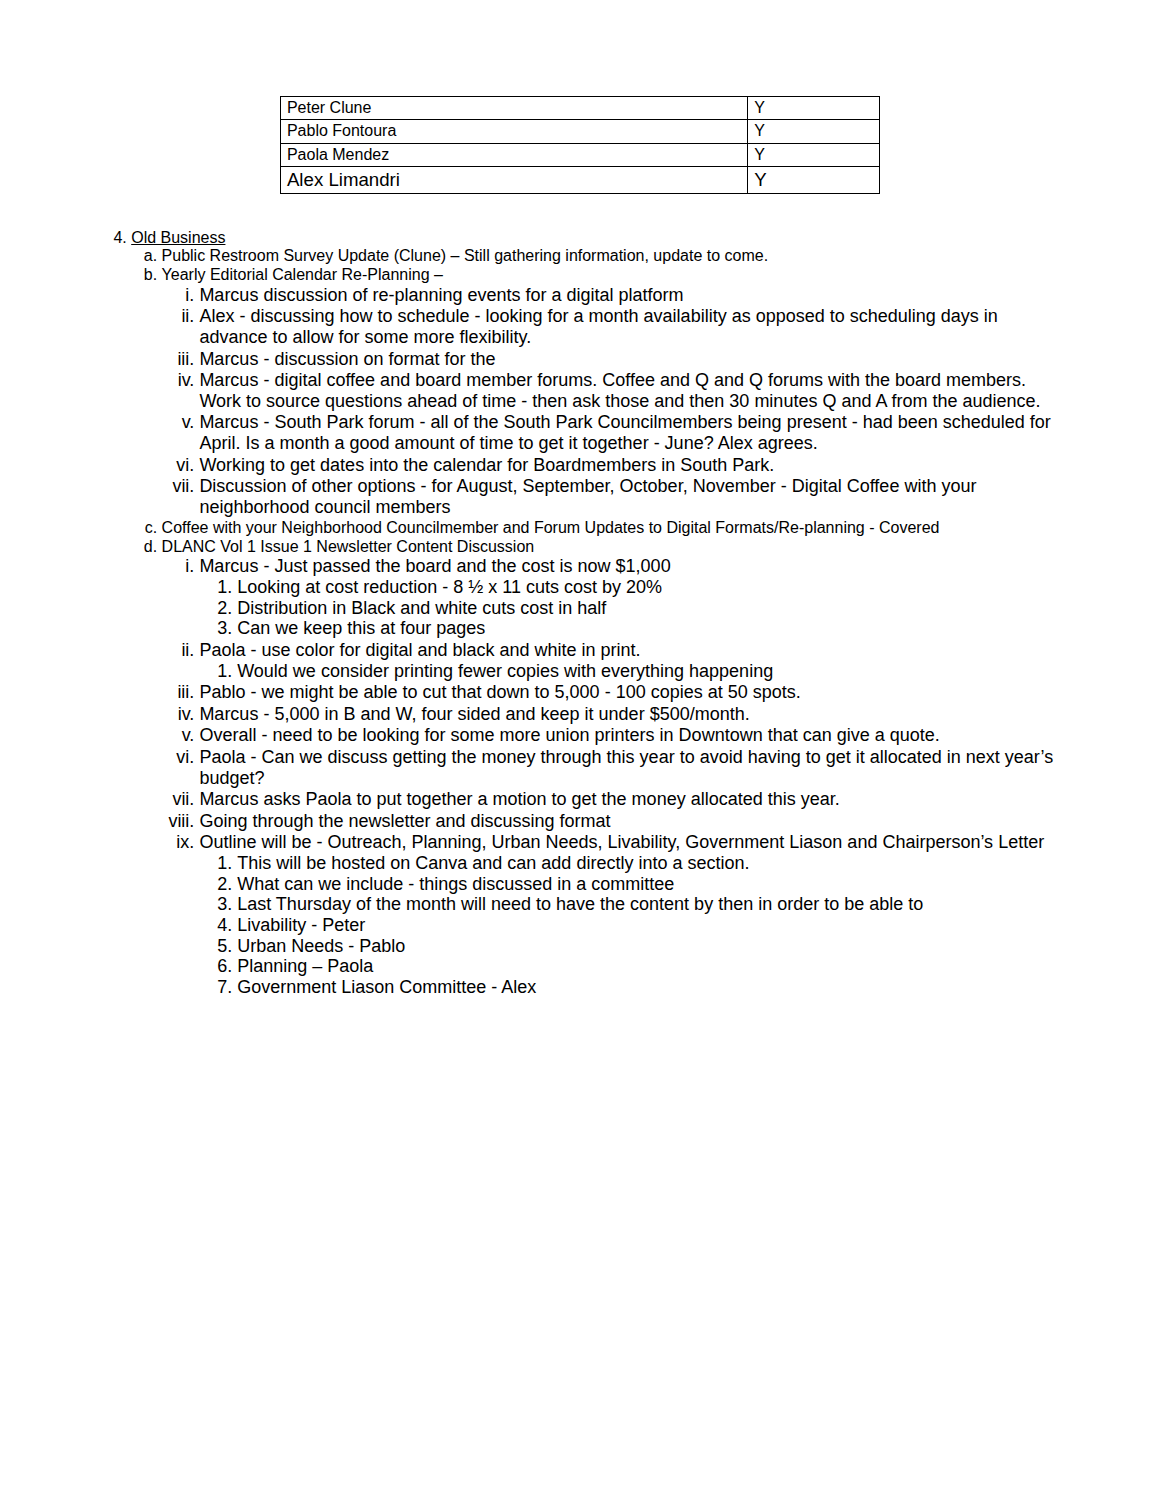| Peter Clune | Y |
| Pablo Fontoura | Y |
| Paola Mendez | Y |
| Alex Limandri | Y |
Old Business
Public Restroom Survey Update (Clune) – Still gathering information, update to come.
Yearly Editorial Calendar Re-Planning –
Marcus discussion of re-planning events for a digital platform
Alex - discussing how to schedule - looking for a month availability as opposed to scheduling days in advance to allow for some more flexibility.
Marcus - discussion on format for the
Marcus - digital coffee and board member forums. Coffee and Q and Q forums with the board members. Work to source questions ahead of time - then ask those and then 30 minutes Q and A from the audience.
Marcus - South Park forum - all of the South Park Councilmembers being present - had been scheduled for April. Is a month a good amount of time to get it together - June? Alex agrees.
Working to get dates into the calendar for Boardmembers in South Park.
Discussion of other options - for August, September, October, November - Digital Coffee with your neighborhood council members
Coffee with your Neighborhood Councilmember and Forum Updates to Digital Formats/Re-planning - Covered
DLANC Vol 1 Issue 1 Newsletter Content Discussion
Marcus - Just passed the board and the cost is now $1,000
Looking at cost reduction - 8 ½ x 11 cuts cost by 20%
Distribution in Black and white cuts cost in half
Can we keep this at four pages
Paola - use color for digital and black and white in print.
Would we consider printing fewer copies with everything happening
Pablo - we might be able to cut that down to 5,000 - 100 copies at 50 spots.
Marcus - 5,000 in B and W, four sided and keep it under $500/month.
Overall - need to be looking for some more union printers in Downtown that can give a quote.
Paola - Can we discuss getting the money through this year to avoid having to get it allocated in next year’s budget?
Marcus asks Paola to put together a motion to get the money allocated this year.
Going through the newsletter and discussing format
Outline will be - Outreach, Planning, Urban Needs, Livability, Government Liason and Chairperson’s Letter
This will be hosted on Canva and can add directly into a section.
What can we include - things discussed in a committee
Last Thursday of the month will need to have the content by then in order to be able to
Livability - Peter
Urban Needs - Pablo
Planning – Paola
Government Liason Committee - Alex